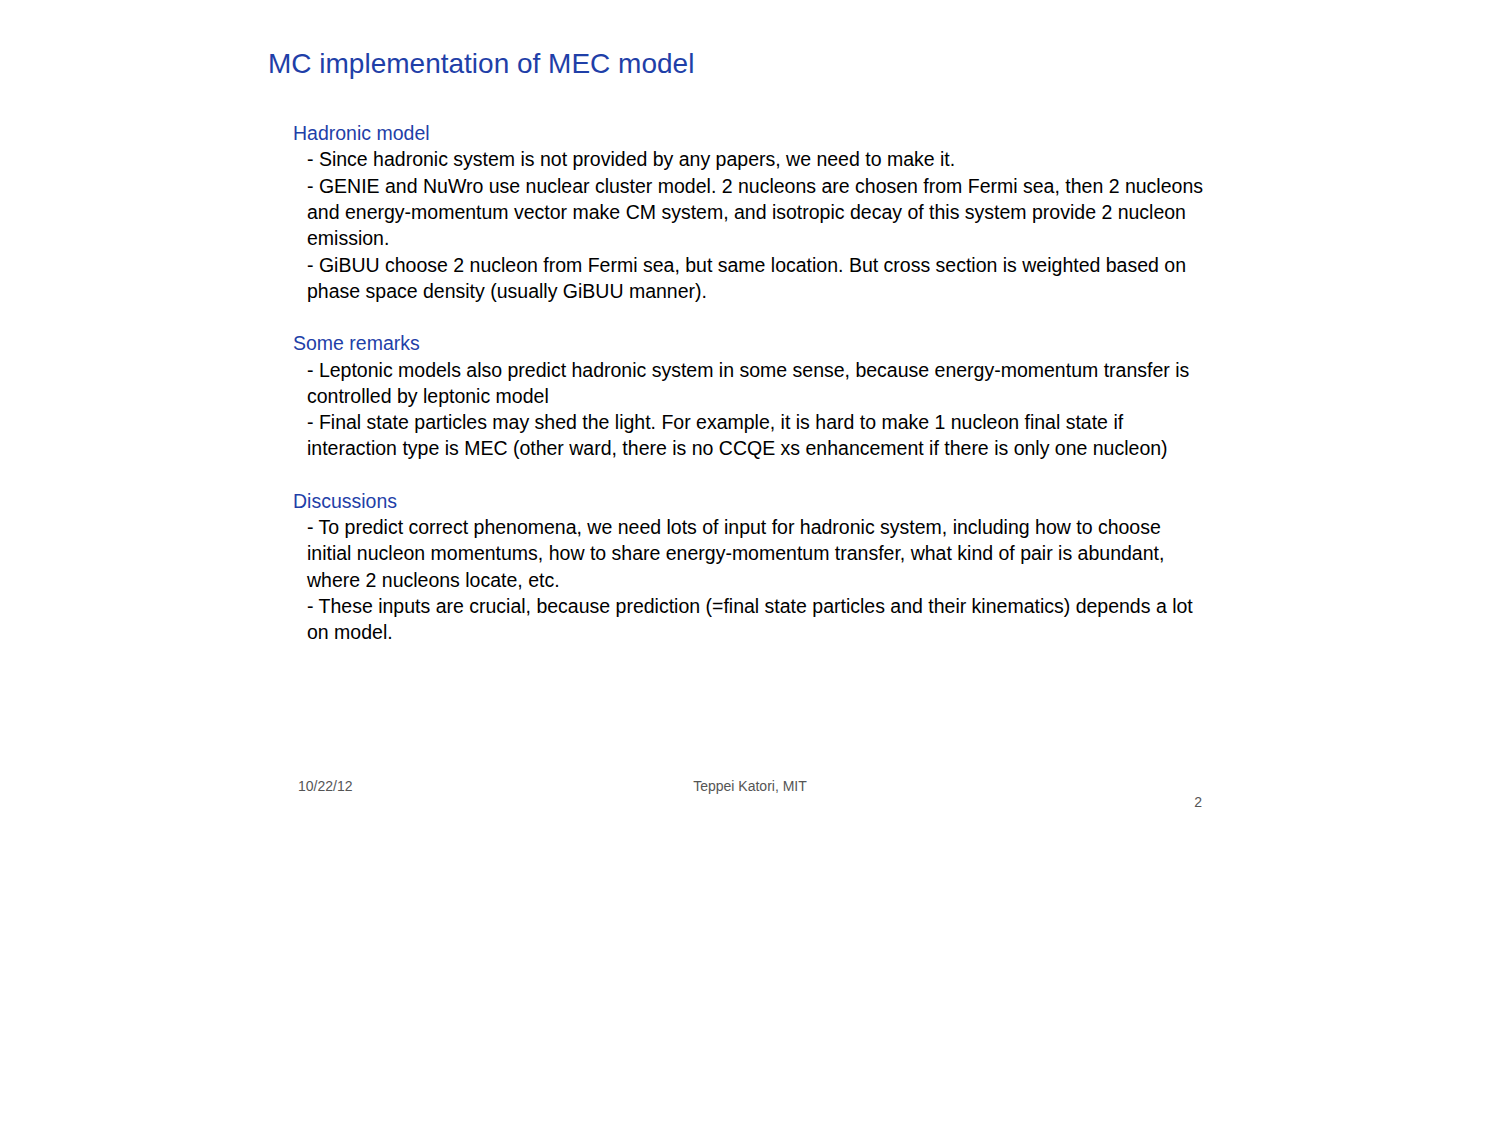MC implementation of MEC model
Hadronic model
- Since hadronic system is not provided by any papers, we need to make it.
- GENIE and NuWro use nuclear cluster model. 2 nucleons are chosen from Fermi sea, then 2 nucleons and energy-momentum vector make CM system, and isotropic decay of this system provide 2 nucleon emission.
- GiBUU choose 2 nucleon from Fermi sea, but same location. But cross section is weighted based on phase space density (usually GiBUU manner).
Some remarks
- Leptonic models also predict hadronic system in some sense, because energy-momentum transfer is controlled by leptonic model
- Final state particles may shed the light. For example, it is hard to make 1 nucleon final state if interaction type is MEC (other ward, there is no CCQE xs enhancement if there is only one nucleon)
Discussions
- To predict correct phenomena, we need lots of input for hadronic system, including how to choose initial nucleon momentums, how to share energy-momentum transfer, what kind of pair is abundant, where 2 nucleons locate, etc.
- These inputs are crucial, because prediction (=final state particles and their kinematics) depends a lot on model.
10/22/12
Teppei Katori, MIT
2